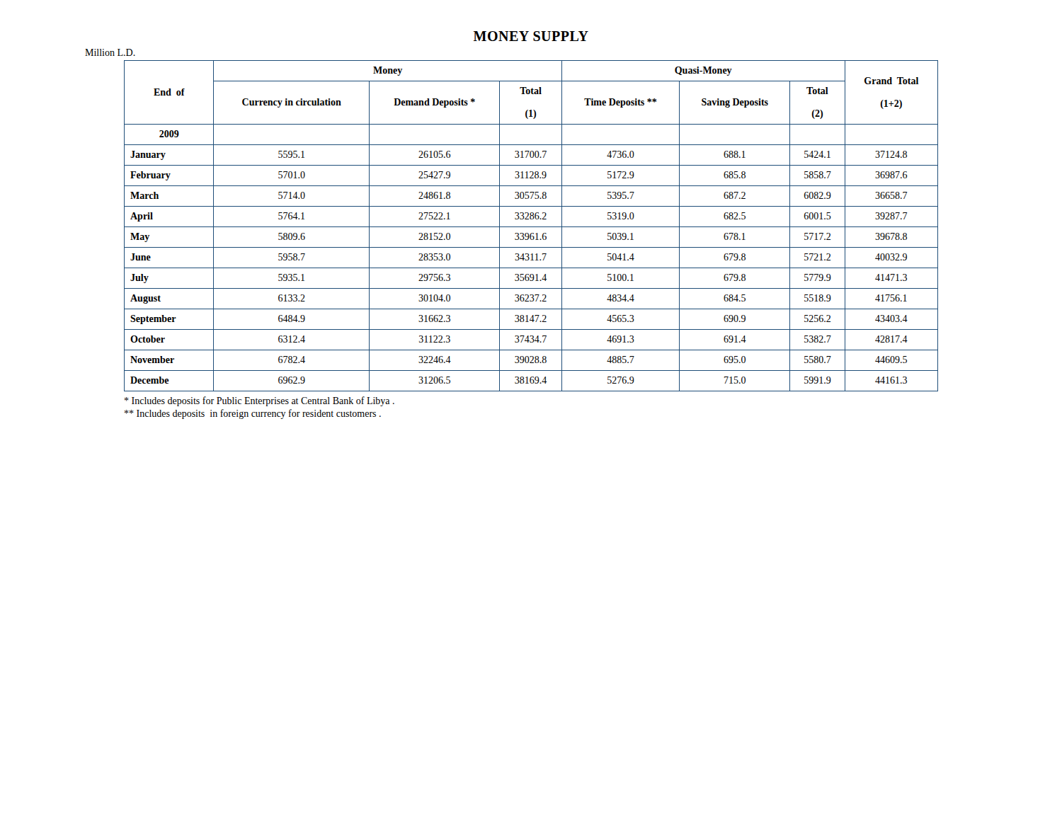MONEY SUPPLY
Million L.D.
| End of | Money | Quasi-Money | Grand Total (1+2) |
| --- | --- | --- | --- |
| Currency in circulation | Demand Deposits * | Total (1) | Time Deposits ** | Saving Deposits | Total (2) |
| 2009 | | | | | | | |
| January | 5595.1 | 26105.6 | 31700.7 | 4736.0 | 688.1 | 5424.1 | 37124.8 |
| February | 5701.0 | 25427.9 | 31128.9 | 5172.9 | 685.8 | 5858.7 | 36987.6 |
| March | 5714.0 | 24861.8 | 30575.8 | 5395.7 | 687.2 | 6082.9 | 36658.7 |
| April | 5764.1 | 27522.1 | 33286.2 | 5319.0 | 682.5 | 6001.5 | 39287.7 |
| May | 5809.6 | 28152.0 | 33961.6 | 5039.1 | 678.1 | 5717.2 | 39678.8 |
| June | 5958.7 | 28353.0 | 34311.7 | 5041.4 | 679.8 | 5721.2 | 40032.9 |
| July | 5935.1 | 29756.3 | 35691.4 | 5100.1 | 679.8 | 5779.9 | 41471.3 |
| August | 6133.2 | 30104.0 | 36237.2 | 4834.4 | 684.5 | 5518.9 | 41756.1 |
| September | 6484.9 | 31662.3 | 38147.2 | 4565.3 | 690.9 | 5256.2 | 43403.4 |
| October | 6312.4 | 31122.3 | 37434.7 | 4691.3 | 691.4 | 5382.7 | 42817.4 |
| November | 6782.4 | 32246.4 | 39028.8 | 4885.7 | 695.0 | 5580.7 | 44609.5 |
| Decembe | 6962.9 | 31206.5 | 38169.4 | 5276.9 | 715.0 | 5991.9 | 44161.3 |
* Includes deposits for Public Enterprises at Central Bank of Libya .
** Includes deposits in foreign currency for resident customers .